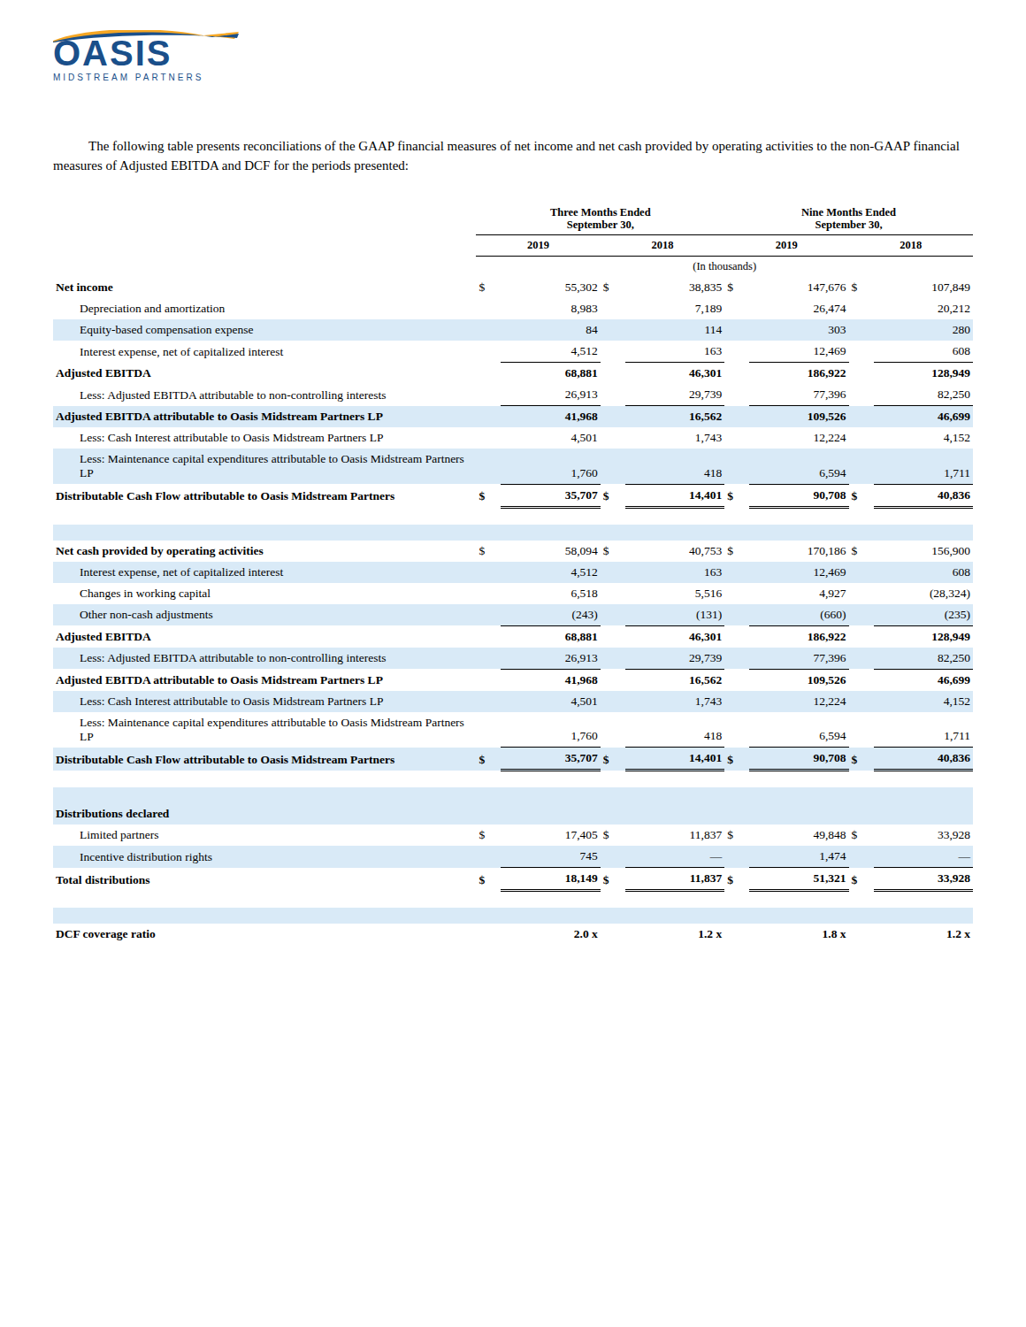OASIS
MIDSTREAM PARTNERS
The following table presents reconciliations of the GAAP financial measures of net income and net cash provided by operating activities to the non-GAAP financial measures of Adjusted EBITDA and DCF for the periods presented:
| | Three Months Ended September 30, | Nine Months Ended September 30, |
| | 2019 | 2018 | 2019 | 2018 |
| | (In thousands) |
| Net income | $ | 55,302 | $ | 38,835 | $ | 147,676 | $ | 107,849 |
| Depreciation and amortization | | 8,983 | | 7,189 | | 26,474 | | 20,212 |
| Equity-based compensation expense | | 84 | | 114 | | 303 | | 280 |
| Interest expense, net of capitalized interest | | 4,512 | | 163 | | 12,469 | | 608 |
| Adjusted EBITDA | | 68,881 | | 46,301 | | 186,922 | | 128,949 |
| Less: Adjusted EBITDA attributable to non-controlling interests | | 26,913 | | 29,739 | | 77,396 | | 82,250 |
| Adjusted EBITDA attributable to Oasis Midstream Partners LP | | 41,968 | | 16,562 | | 109,526 | | 46,699 |
| Less: Cash Interest attributable to Oasis Midstream Partners LP | | 4,501 | | 1,743 | | 12,224 | | 4,152 |
| Less: Maintenance capital expenditures attributable to Oasis Midstream Partners LP | | 1,760 | | 418 | | 6,594 | | 1,711 |
| Distributable Cash Flow attributable to Oasis Midstream Partners | $ | 35,707 | $ | 14,401 | $ | 90,708 | $ | 40,836 |
| Net cash provided by operating activities | $ | 58,094 | $ | 40,753 | $ | 170,186 | $ | 156,900 |
| Interest expense, net of capitalized interest | | 4,512 | | 163 | | 12,469 | | 608 |
| Changes in working capital | | 6,518 | | 5,516 | | 4,927 | | (28,324) |
| Other non-cash adjustments | | (243) | | (131) | | (660) | | (235) |
| Adjusted EBITDA | | 68,881 | | 46,301 | | 186,922 | | 128,949 |
| Less: Adjusted EBITDA attributable to non-controlling interests | | 26,913 | | 29,739 | | 77,396 | | 82,250 |
| Adjusted EBITDA attributable to Oasis Midstream Partners LP | | 41,968 | | 16,562 | | 109,526 | | 46,699 |
| Less: Cash Interest attributable to Oasis Midstream Partners LP | | 4,501 | | 1,743 | | 12,224 | | 4,152 |
| Less: Maintenance capital expenditures attributable to Oasis Midstream Partners LP | | 1,760 | | 418 | | 6,594 | | 1,711 |
| Distributable Cash Flow attributable to Oasis Midstream Partners | $ | 35,707 | $ | 14,401 | $ | 90,708 | $ | 40,836 |
| Distributions declared | | | | | | | | |
| Limited partners | $ | 17,405 | $ | 11,837 | $ | 49,848 | $ | 33,928 |
| Incentive distribution rights | | 745 | | — | | 1,474 | | — |
| Total distributions | $ | 18,149 | $ | 11,837 | $ | 51,321 | $ | 33,928 |
| DCF coverage ratio | | 2.0 x | | 1.2 x | | 1.8 x | | 1.2 x |